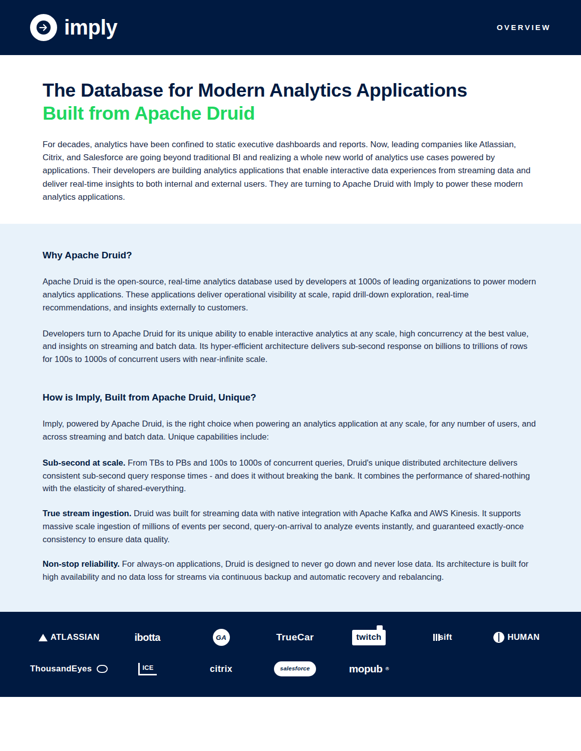imply
OVERVIEW
The Database for Modern Analytics ApplicationsBuilt from Apache Druid
For decades, analytics have been confined to static executive dashboards and reports. Now, leading companies like Atlassian, Citrix, and Salesforce are going beyond traditional BI and realizing a whole new world of analytics use cases powered by applications. Their developers are building analytics applications that enable interactive data experiences from streaming data and deliver real-time insights to both internal and external users. They are turning to Apache Druid with Imply to power these modern analytics applications.
Why Apache Druid?
Apache Druid is the open-source, real-time analytics database used by developers at 1000s of leading organizations to power modern analytics applications. These applications deliver operational visibility at scale, rapid drill-down exploration, real-time recommendations, and insights externally to customers.
Developers turn to Apache Druid for its unique ability to enable interactive analytics at any scale, high concurrency at the best value, and insights on streaming and batch data. Its hyper-efficient architecture delivers sub-second response on billions to trillions of rows for 100s to 1000s of concurrent users with near-infinite scale.
How is Imply, Built from Apache Druid, Unique?
Imply, powered by Apache Druid, is the right choice when powering an analytics application at any scale, for any number of users, and across streaming and batch data. Unique capabilities include:
Sub-second at scale. From TBs to PBs and 100s to 1000s of concurrent queries, Druid's unique distributed architecture delivers consistent sub-second query response times - and does it without breaking the bank. It combines the performance of shared-nothing with the elasticity of shared-everything.
True stream ingestion. Druid was built for streaming data with native integration with Apache Kafka and AWS Kinesis. It supports massive scale ingestion of millions of events per second, query-on-arrival to analyze events instantly, and guaranteed exactly-once consistency to ensure data quality.
Non-stop reliability. For always-on applications, Druid is designed to never go down and never lose data. Its architecture is built for high availability and no data loss for streams via continuous backup and automatic recovery and rebalancing.
ATLASSIAN ibotta GA TrueCar twitch sift HUMAN ThousandEyes ICE citrix salesforce mopub®